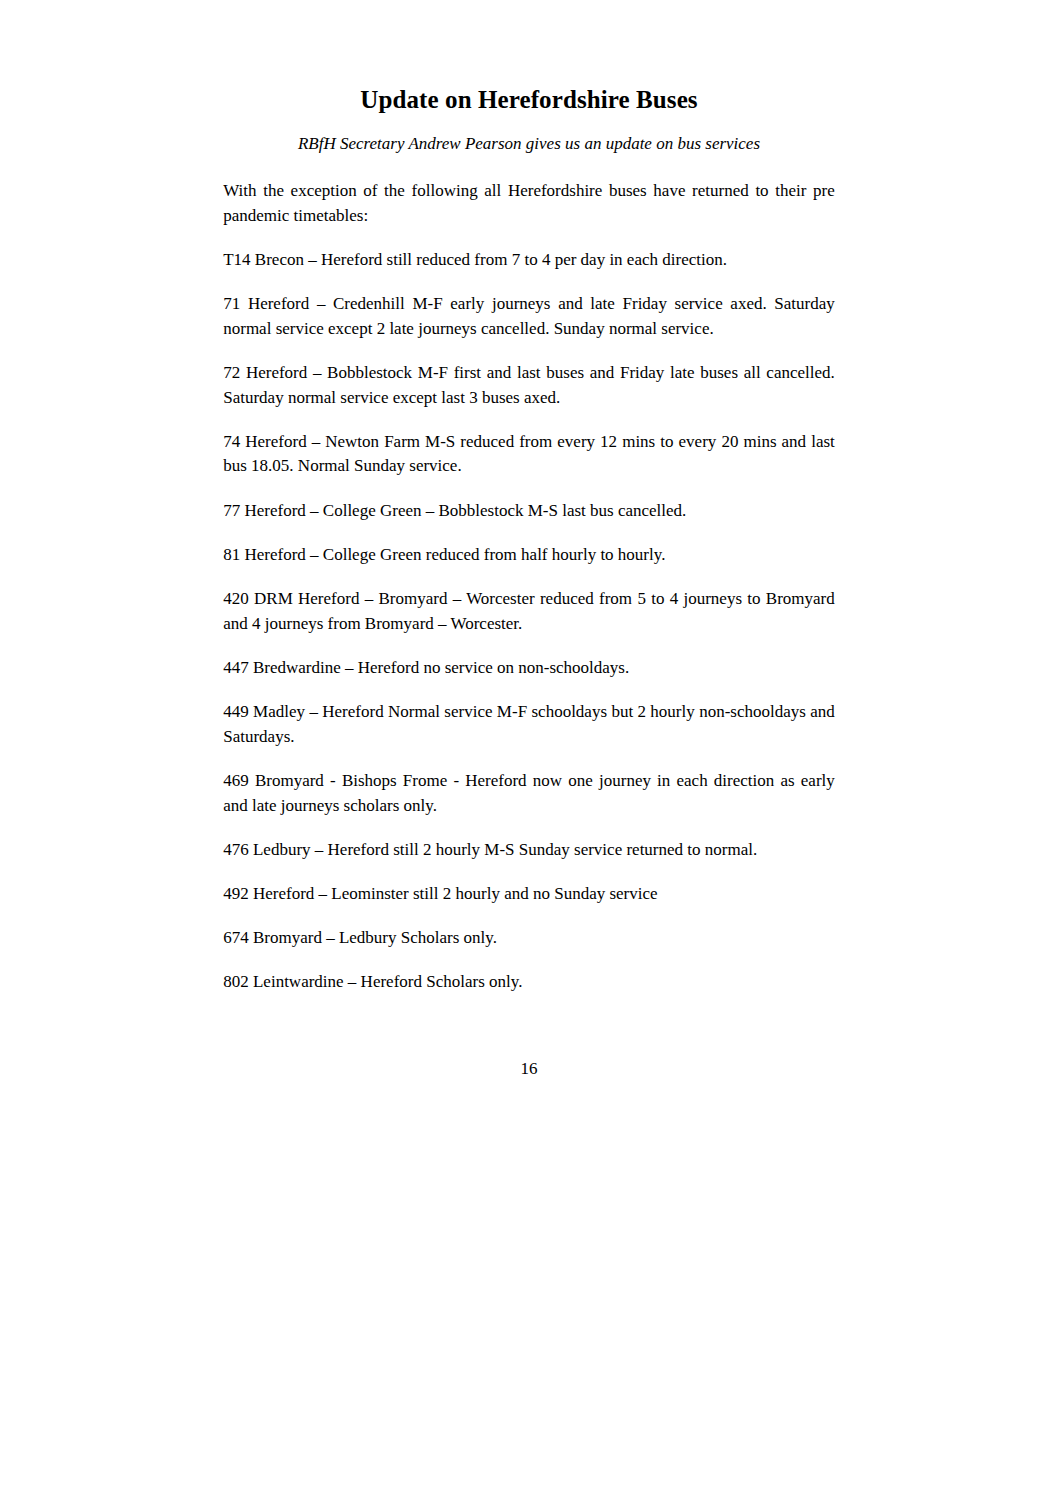Update on Herefordshire Buses
RBfH Secretary Andrew Pearson gives us an update on bus services
With the exception of the following all Herefordshire buses have returned to their pre pandemic timetables:
T14 Brecon – Hereford still reduced from 7 to 4 per day in each direction.
71 Hereford – Credenhill M-F early journeys and late Friday service axed. Saturday normal service except 2 late journeys cancelled. Sunday normal service.
72 Hereford – Bobblestock M-F first and last buses and Friday late buses all cancelled. Saturday normal service except last 3 buses axed.
74 Hereford – Newton Farm M-S reduced from every 12 mins to every 20 mins and last bus 18.05. Normal Sunday service.
77 Hereford – College Green – Bobblestock M-S last bus cancelled.
81 Hereford – College Green reduced from half hourly to hourly.
420 DRM Hereford – Bromyard – Worcester reduced from 5 to 4 journeys to Bromyard and 4 journeys from Bromyard – Worcester.
447 Bredwardine – Hereford no service on non-schooldays.
449 Madley – Hereford Normal service M-F schooldays but 2 hourly non-schooldays and Saturdays.
469 Bromyard - Bishops Frome - Hereford now one journey in each direction as early and late journeys scholars only.
476 Ledbury – Hereford still 2 hourly M-S Sunday service returned to normal.
492 Hereford – Leominster still 2 hourly and no Sunday service
674 Bromyard – Ledbury Scholars only.
802 Leintwardine – Hereford Scholars only.
16